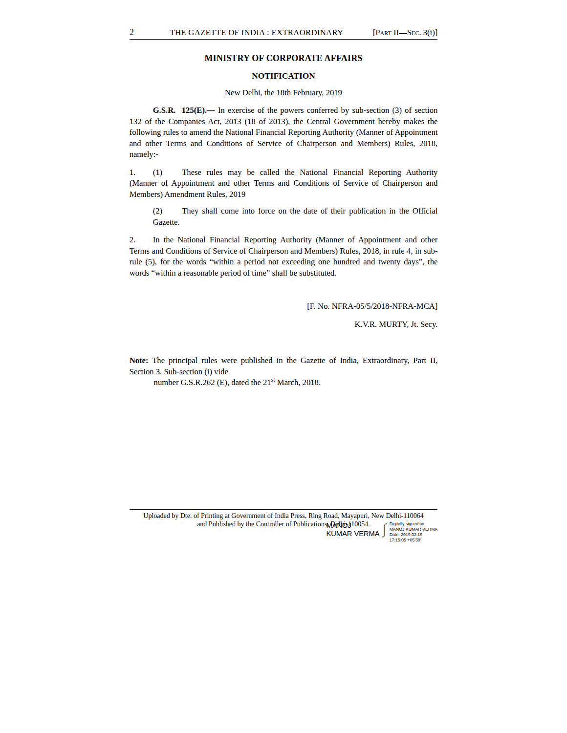2
THE GAZETTE OF INDIA : EXTRAORDINARY
[Part II—Sec. 3(i)]
MINISTRY OF CORPORATE AFFAIRS
NOTIFICATION
New Delhi, the 18th February, 2019
G.S.R. 125(E).— In exercise of the powers conferred by sub-section (3) of section 132 of the Companies Act, 2013 (18 of 2013), the Central Government hereby makes the following rules to amend the National Financial Reporting Authority (Manner of Appointment and other Terms and Conditions of Service of Chairperson and Members) Rules, 2018, namely:-
1.(1) These rules may be called the National Financial Reporting Authority (Manner of Appointment and other Terms and Conditions of Service of Chairperson and Members) Amendment Rules, 2019
(2) They shall come into force on the date of their publication in the Official Gazette.
2. In the National Financial Reporting Authority (Manner of Appointment and other Terms and Conditions of Service of Chairperson and Members) Rules, 2018, in rule 4, in sub-rule (5), for the words “within a period not exceeding one hundred and twenty days”, the words “within a reasonable period of time” shall be substituted.
[F. No. NFRA-05/5/2018-NFRA-MCA]
K.V.R. MURTY, Jt. Secy.
Note: The principal rules were published in the Gazette of India, Extraordinary, Part II, Section 3, Sub-section (i) vide
number G.S.R.262 (E), dated the 21st March, 2018.
Uploaded by Dte. of Printing at Government of India Press, Ring Road, Mayapuri, New Delhi-110064
and Published by the Controller of Publications, Delhi-110054.
MANOJ
KUMAR VERMA
∫
Digitally signed by
MANOJ KUMAR VERMA
Date: 2019.02.19
17:15:05 +05'30'